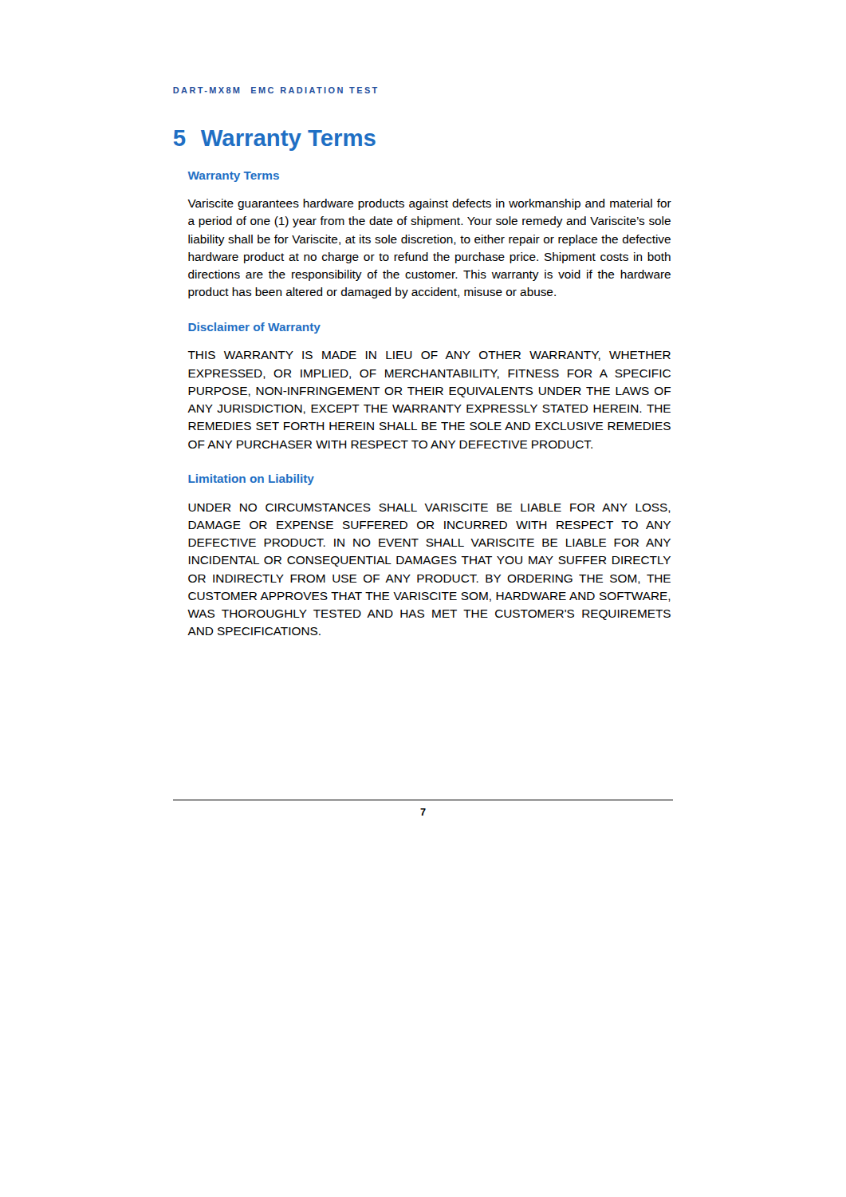DART-MX8M EMC RADIATION TEST
5 Warranty Terms
Warranty Terms
Variscite guarantees hardware products against defects in workmanship and material for a period of one (1) year from the date of shipment. Your sole remedy and Variscite’s sole liability shall be for Variscite, at its sole discretion, to either repair or replace the defective hardware product at no charge or to refund the purchase price. Shipment costs in both directions are the responsibility of the customer. This warranty is void if the hardware product has been altered or damaged by accident, misuse or abuse.
Disclaimer of Warranty
THIS WARRANTY IS MADE IN LIEU OF ANY OTHER WARRANTY, WHETHER EXPRESSED, OR IMPLIED, OF MERCHANTABILITY, FITNESS FOR A SPECIFIC PURPOSE, NON-INFRINGEMENT OR THEIR EQUIVALENTS UNDER THE LAWS OF ANY JURISDICTION, EXCEPT THE WARRANTY EXPRESSLY STATED HEREIN. THE REMEDIES SET FORTH HEREIN SHALL BE THE SOLE AND EXCLUSIVE REMEDIES OF ANY PURCHASER WITH RESPECT TO ANY DEFECTIVE PRODUCT.
Limitation on Liability
UNDER NO CIRCUMSTANCES SHALL VARISCITE BE LIABLE FOR ANY LOSS, DAMAGE OR EXPENSE SUFFERED OR INCURRED WITH RESPECT TO ANY DEFECTIVE PRODUCT. IN NO EVENT SHALL VARISCITE BE LIABLE FOR ANY INCIDENTAL OR CONSEQUENTIAL DAMAGES THAT YOU MAY SUFFER DIRECTLY OR INDIRECTLY FROM USE OF ANY PRODUCT. BY ORDERING THE SOM, THE CUSTOMER APPROVES THAT THE VARISCITE SOM, HARDWARE AND SOFTWARE, WAS THOROUGHLY TESTED AND HAS MET THE CUSTOMER'S REQUIREMETS AND SPECIFICATIONS.
7